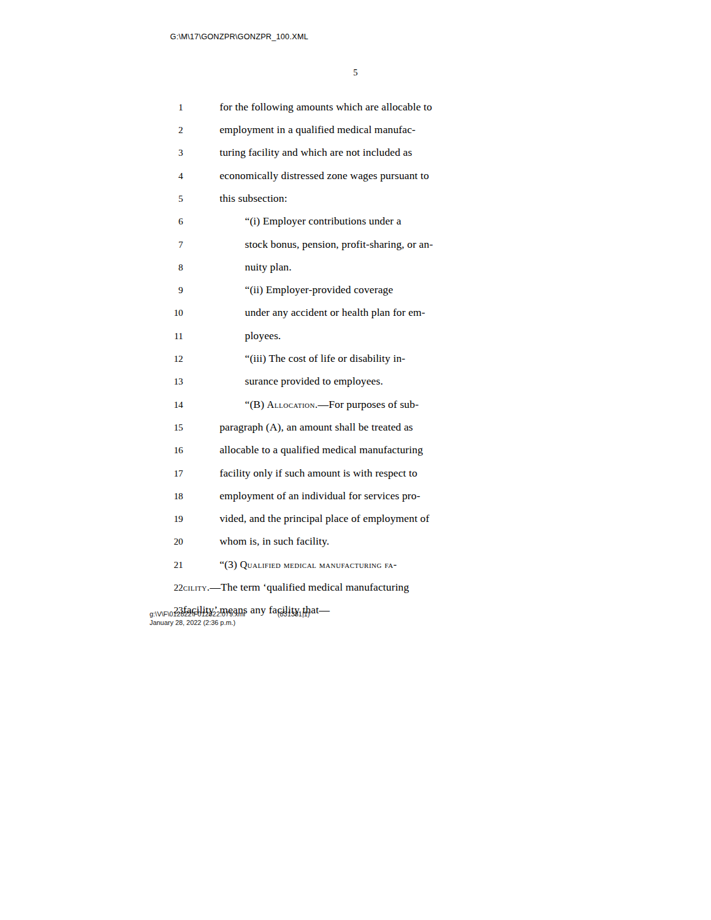G:\M\17\GONZPR\GONZPR_100.XML
5
| 1 | for the following amounts which are allocable to |
| 2 | employment in a qualified medical manufac- |
| 3 | turing facility and which are not included as |
| 4 | economically distressed zone wages pursuant to |
| 5 | this subsection: |
| 6 | “(i) Employer contributions under a |
| 7 | stock bonus, pension, profit-sharing, or an- |
| 8 | nuity plan. |
| 9 | “(ii) Employer-provided coverage |
| 10 | under any accident or health plan for em- |
| 11 | ployees. |
| 12 | “(iii) The cost of life or disability in- |
| 13 | surance provided to employees. |
| 14 | “(B) Allocation. —For purposes of sub- |
| 15 | paragraph (A), an amount shall be treated as |
| 16 | allocable to a qualified medical manufacturing |
| 17 | facility only if such amount is with respect to |
| 18 | employment of an individual for services pro- |
| 19 | vided, and the principal place of employment of |
| 20 | whom is, in such facility. |
| 21 | “(3) Qualified medical manufacturing fa- |
| 22 | cility. —The term ‘qualified medical manufacturing |
| 23 | facility’ means any facility that— |
g:\V\F\012822\F012822.079.xml (831381|1)
January 28, 2022 (2:36 p.m.)